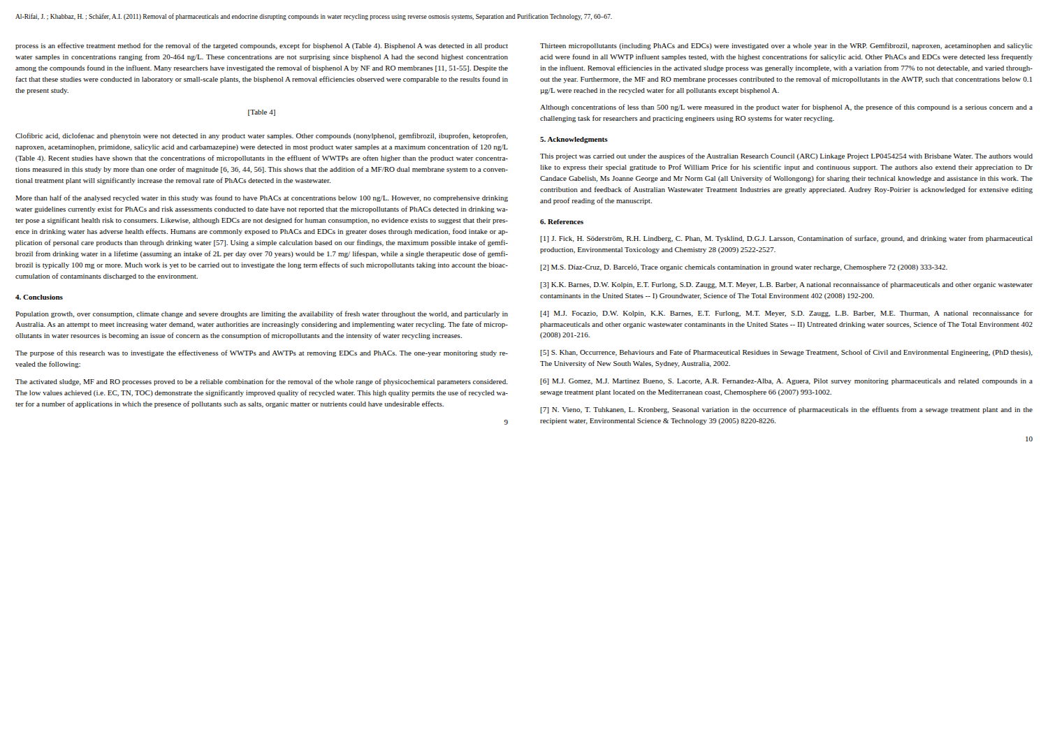Al-Rifai, J. ; Khabbaz, H. ; Schäfer, A.I. (2011) Removal of pharmaceuticals and endocrine disrupting compounds in water recycling process using reverse osmosis systems, Separation and Purification Technology, 77, 60–67.
process is an effective treatment method for the removal of the targeted compounds, except for bisphenol A (Table 4). Bisphenol A was detected in all product water samples in concentrations ranging from 20-464 ng/L. These concentrations are not surprising since bisphenol A had the second highest concentration among the compounds found in the influent. Many researchers have investigated the removal of bisphenol A by NF and RO membranes [11, 51-55]. Despite the fact that these studies were conducted in laboratory or small-scale plants, the bisphenol A removal efficiencies observed were comparable to the results found in the present study.
[Table 4]
Clofibric acid, diclofenac and phenytoin were not detected in any product water samples. Other compounds (nonylphenol, gemfibrozil, ibuprofen, ketoprofen, naproxen, acetaminophen, primidone, salicylic acid and carbamazepine) were detected in most product water samples at a maximum concentration of 120 ng/L (Table 4). Recent studies have shown that the concentrations of micropollutants in the effluent of WWTPs are often higher than the product water concentrations measured in this study by more than one order of magnitude [6, 36, 44, 56]. This shows that the addition of a MF/RO dual membrane system to a conventional treatment plant will significantly increase the removal rate of PhACs detected in the wastewater.
More than half of the analysed recycled water in this study was found to have PhACs at concentrations below 100 ng/L. However, no comprehensive drinking water guidelines currently exist for PhACs and risk assessments conducted to date have not reported that the micropollutants of PhACs detected in drinking water pose a significant health risk to consumers. Likewise, although EDCs are not designed for human consumption, no evidence exists to suggest that their presence in drinking water has adverse health effects. Humans are commonly exposed to PhACs and EDCs in greater doses through medication, food intake or application of personal care products than through drinking water [57]. Using a simple calculation based on our findings, the maximum possible intake of gemfibrozil from drinking water in a lifetime (assuming an intake of 2L per day over 70 years) would be 1.7 mg/ lifespan, while a single therapeutic dose of gemfibrozil is typically 100 mg or more. Much work is yet to be carried out to investigate the long term effects of such micropollutants taking into account the bioaccumulation of contaminants discharged to the environment.
4. Conclusions
Population growth, over consumption, climate change and severe droughts are limiting the availability of fresh water throughout the world, and particularly in Australia. As an attempt to meet increasing water demand, water authorities are increasingly considering and implementing water recycling. The fate of micropollutants in water resources is becoming an issue of concern as the consumption of micropollutants and the intensity of water recycling increases.
The purpose of this research was to investigate the effectiveness of WWTPs and AWTPs at removing EDCs and PhACs. The one-year monitoring study revealed the following:
The activated sludge, MF and RO processes proved to be a reliable combination for the removal of the whole range of physicochemical parameters considered. The low values achieved (i.e. EC, TN, TOC) demonstrate the significantly improved quality of recycled water. This high quality permits the use of recycled water for a number of applications in which the presence of pollutants such as salts, organic matter or nutrients could have undesirable effects.
9
Thirteen micropollutants (including PhACs and EDCs) were investigated over a whole year in the WRP. Gemfibrozil, naproxen, acetaminophen and salicylic acid were found in all WWTP influent samples tested, with the highest concentrations for salicylic acid. Other PhACs and EDCs were detected less frequently in the influent. Removal efficiencies in the activated sludge process was generally incomplete, with a variation from 77% to not detectable, and varied throughout the year. Furthermore, the MF and RO membrane processes contributed to the removal of micropollutants in the AWTP, such that concentrations below 0.1 µg/L were reached in the recycled water for all pollutants except bisphenol A.
Although concentrations of less than 500 ng/L were measured in the product water for bisphenol A, the presence of this compound is a serious concern and a challenging task for researchers and practicing engineers using RO systems for water recycling.
5. Acknowledgments
This project was carried out under the auspices of the Australian Research Council (ARC) Linkage Project LP0454254 with Brisbane Water. The authors would like to express their special gratitude to Prof William Price for his scientific input and continuous support. The authors also extend their appreciation to Dr Candace Gabelish, Ms Joanne George and Mr Norm Gal (all University of Wollongong) for sharing their technical knowledge and assistance in this work. The contribution and feedback of Australian Wastewater Treatment Industries are greatly appreciated. Audrey Roy-Poirier is acknowledged for extensive editing and proof reading of the manuscript.
6. References
[1] J. Fick, H. Söderström, R.H. Lindberg, C. Phan, M. Tysklind, D.G.J. Larsson, Contamination of surface, ground, and drinking water from pharmaceutical production, Environmental Toxicology and Chemistry 28 (2009) 2522-2527.
[2] M.S. Díaz-Cruz, D. Barceló, Trace organic chemicals contamination in ground water recharge, Chemosphere 72 (2008) 333-342.
[3] K.K. Barnes, D.W. Kolpin, E.T. Furlong, S.D. Zaugg, M.T. Meyer, L.B. Barber, A national reconnaissance of pharmaceuticals and other organic wastewater contaminants in the United States -- I) Groundwater, Science of The Total Environment 402 (2008) 192-200.
[4] M.J. Focazio, D.W. Kolpin, K.K. Barnes, E.T. Furlong, M.T. Meyer, S.D. Zaugg, L.B. Barber, M.E. Thurman, A national reconnaissance for pharmaceuticals and other organic wastewater contaminants in the United States -- II) Untreated drinking water sources, Science of The Total Environment 402 (2008) 201-216.
[5] S. Khan, Occurrence, Behaviours and Fate of Pharmaceutical Residues in Sewage Treatment, School of Civil and Environmental Engineering, (PhD thesis), The University of New South Wales, Sydney, Australia, 2002.
[6] M.J. Gomez, M.J. Martinez Bueno, S. Lacorte, A.R. Fernandez-Alba, A. Aguera, Pilot survey monitoring pharmaceuticals and related compounds in a sewage treatment plant located on the Mediterranean coast, Chemosphere 66 (2007) 993-1002.
[7] N. Vieno, T. Tuhkanen, L. Kronberg, Seasonal variation in the occurrence of pharmaceuticals in the effluents from a sewage treatment plant and in the recipient water, Environmental Science & Technology 39 (2005) 8220-8226.
10